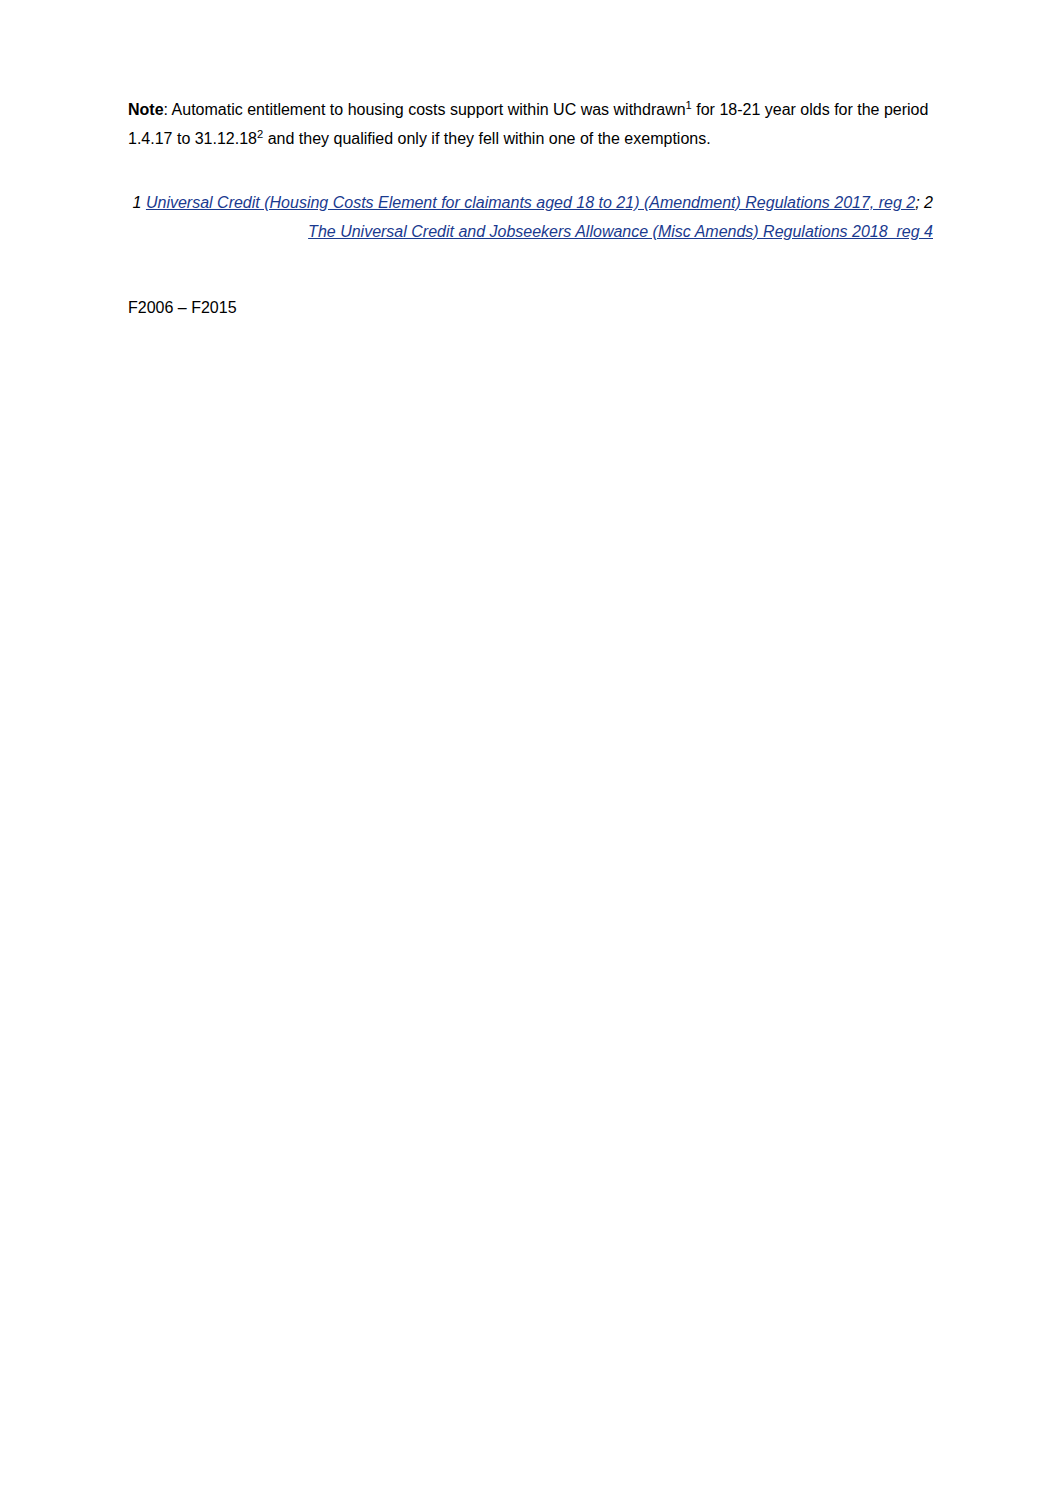Note: Automatic entitlement to housing costs support within UC was withdrawn1 for 18-21 year olds for the period 1.4.17 to 31.12.182 and they qualified only if they fell within one of the exemptions.
1 Universal Credit (Housing Costs Element for claimants aged 18 to 21) (Amendment) Regulations 2017, reg 2; 2 The Universal Credit and Jobseekers Allowance (Misc Amends) Regulations 2018 reg 4
F2006 – F2015